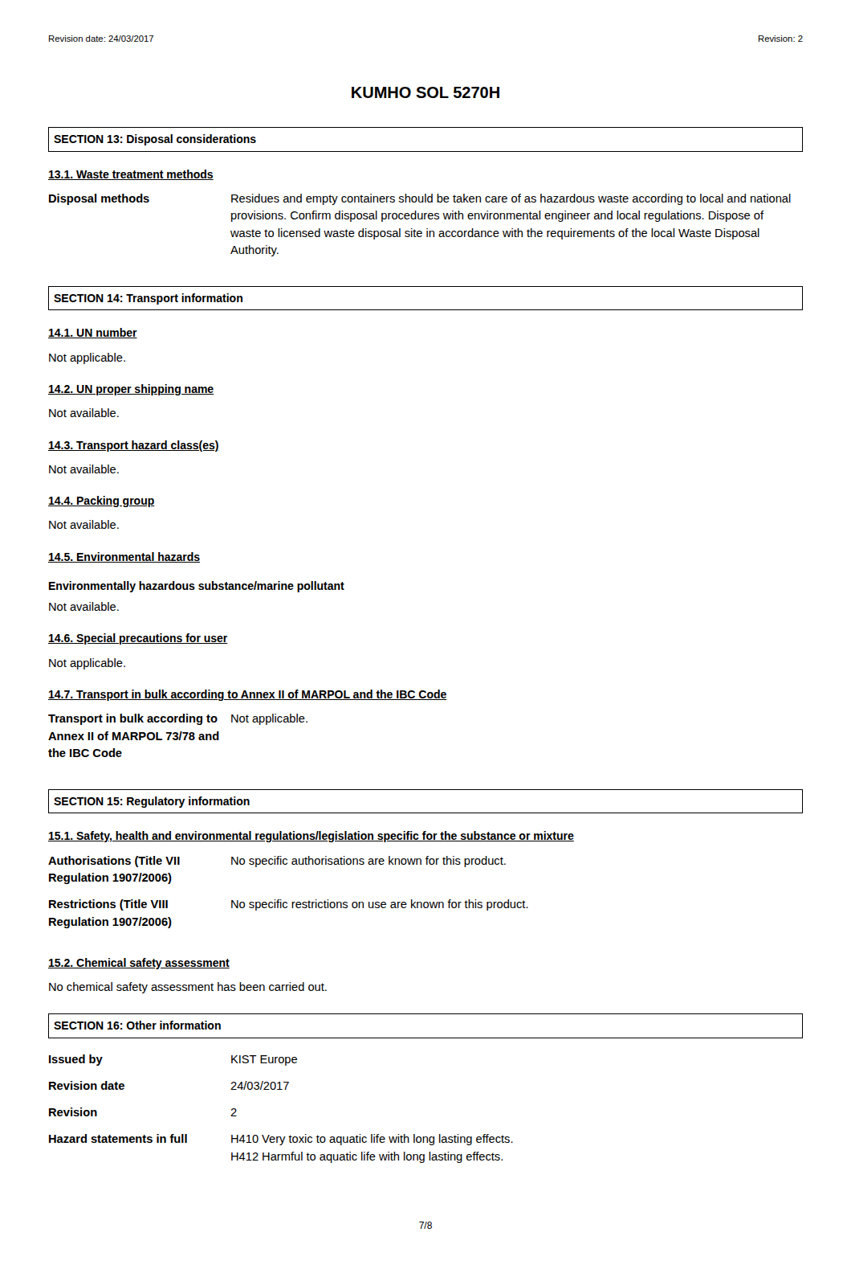Revision date: 24/03/2017 Revision: 2
KUMHO SOL 5270H
SECTION 13: Disposal considerations
13.1. Waste treatment methods
| Disposal methods | Residues and empty containers should be taken care of as hazardous waste according to local and national provisions. Confirm disposal procedures with environmental engineer and local regulations. Dispose of waste to licensed waste disposal site in accordance with the requirements of the local Waste Disposal Authority. |
SECTION 14: Transport information
14.1. UN number
Not applicable.
14.2. UN proper shipping name
Not available.
14.3. Transport hazard class(es)
Not available.
14.4. Packing group
Not available.
14.5. Environmental hazards
Environmentally hazardous substance/marine pollutant
Not available.
14.6. Special precautions for user
Not applicable.
14.7. Transport in bulk according to Annex II of MARPOL and the IBC Code
| Transport in bulk according to Annex II of MARPOL 73/78 and the IBC Code | Not applicable. |
SECTION 15: Regulatory information
15.1. Safety, health and environmental regulations/legislation specific for the substance or mixture
| Authorisations (Title VII Regulation 1907/2006) | No specific authorisations are known for this product. |
| Restrictions (Title VIII Regulation 1907/2006) | No specific restrictions on use are known for this product. |
15.2. Chemical safety assessment
No chemical safety assessment has been carried out.
SECTION 16: Other information
| Issued by | KIST Europe |
| Revision date | 24/03/2017 |
| Revision | 2 |
| Hazard statements in full | H410 Very toxic to aquatic life with long lasting effects. H412 Harmful to aquatic life with long lasting effects. |
7/8